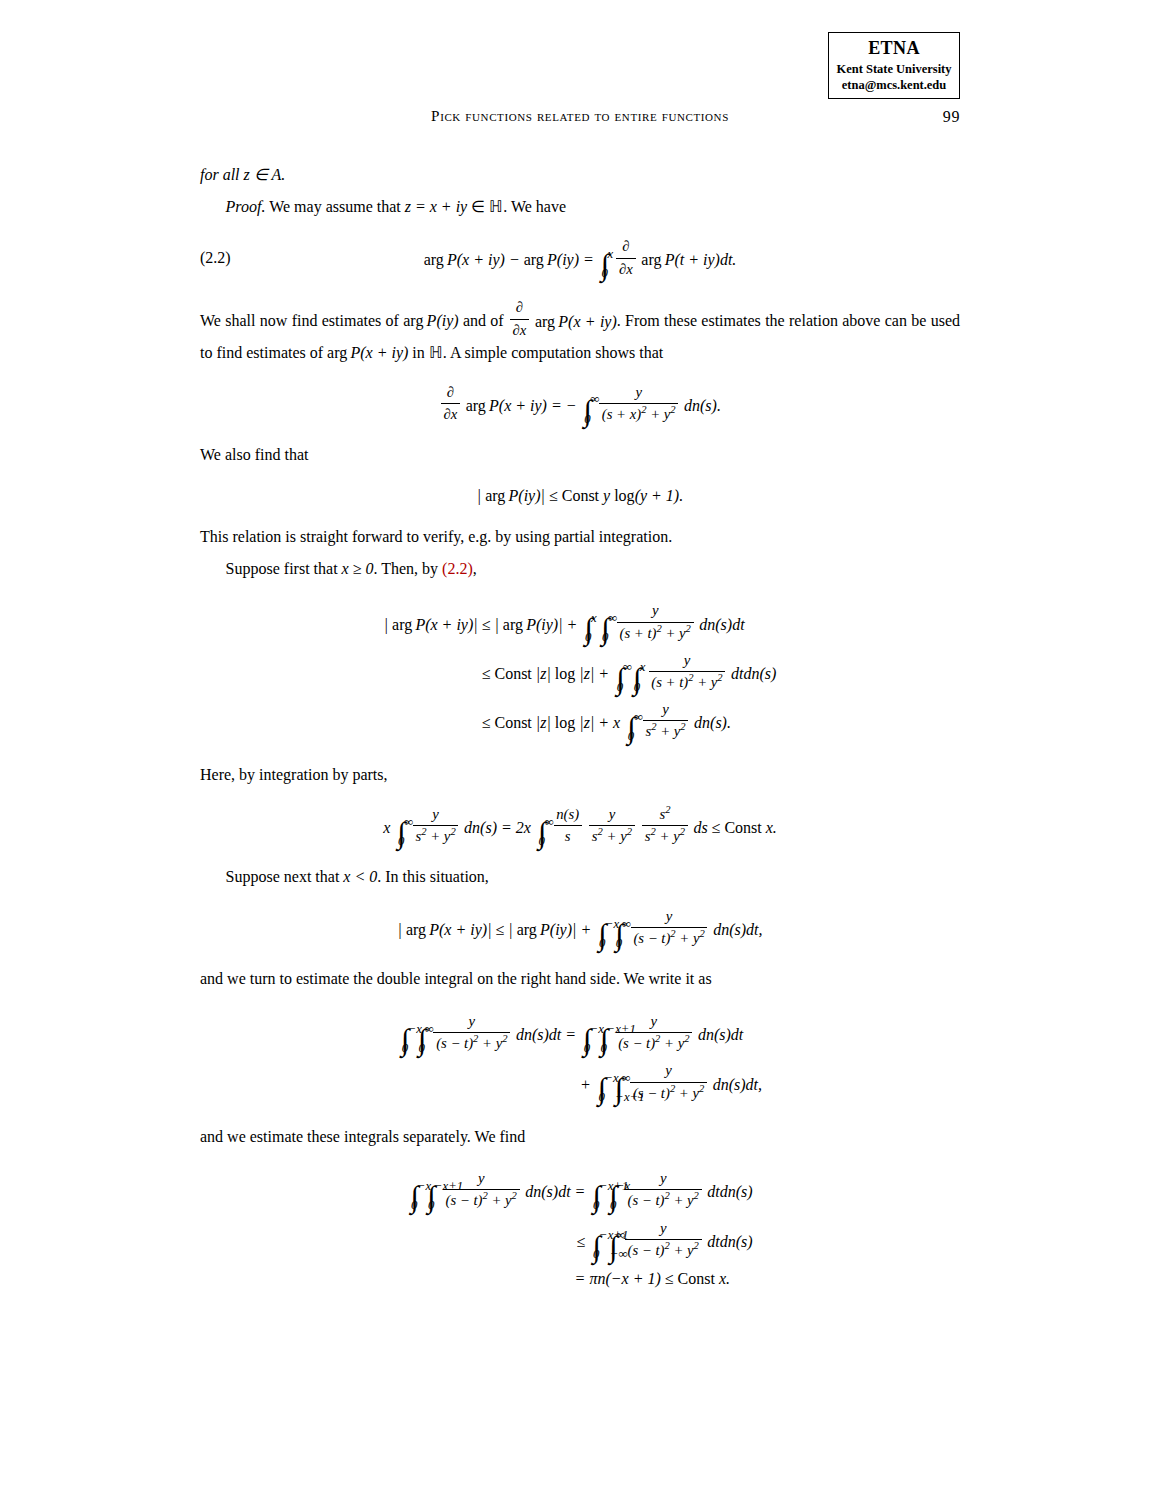ETNA
Kent State University
etna@mcs.kent.edu
Pick functions related to entire functions 99
for all z ∈ A.
Proof. We may assume that z = x + iy ∈ ℍ. We have
(2.2) arg P(x + iy) − arg P(iy) = ∫x 0 ∂∂x arg P(t + iy)dt.
We shall now find estimates of arg P(iy) and of ∂∂x arg P(x + iy). From these estimates the relation above can be used to find estimates of arg P(x + iy) in ℍ. A simple computation shows that
∂∂x arg P(x + iy) = − ∫∞0 y(s + x)2 + y2 dn(s).
We also find that
| arg P(iy)| ≤ Const y log(y + 1).
This relation is straight forward to verify, e.g. by using partial integration.
Suppose first that x ≥ 0. Then, by (2.2),
| arg P(x + iy)| ≤
| arg P(iy)| + ∫x 0 ∫∞0 y(s + t)2 + y2 dn(s)dt
≤
Const |z| log |z| + ∫∞0 ∫x 0 y(s + t)2 + y2 dtdn(s)
≤
Const |z| log |z| + x ∫∞0 ys2 + y2 dn(s).
Here, by integration by parts,
x ∫∞0 ys2 + y2 dn(s) = 2x ∫∞0 n(s) s ys2 + y2 s2 s2 + y2 ds ≤ Const x.
Suppose next that x < 0. In this situation,
| arg P(x + iy)| ≤ | arg P(iy)| + ∫−x 0 ∫∞0 y(s − t)2 + y2 dn(s)dt,
and we turn to estimate the double integral on the right hand side. We write it as
∫−x 0 ∫∞0 y(s − t)2 + y2 dn(s)dt =
∫−x 0 ∫−x+10 y(s − t)2 + y2 dn(s)dt
+ ∫−x 0 ∫∞−x+1 y(s − t)2 + y2 dn(s)dt,
and we estimate these integrals separately. We find
∫−x 0 ∫−x+10 y(s − t)2 + y2 dn(s)dt =
∫−x+10 ∫−x 0 y(s − t)2 + y2 dtdn(s)
≤
∫−x+10 ∫∞−∞ y(s − t)2 + y2 dtdn(s)
=
πn(−x + 1) ≤ Const x.